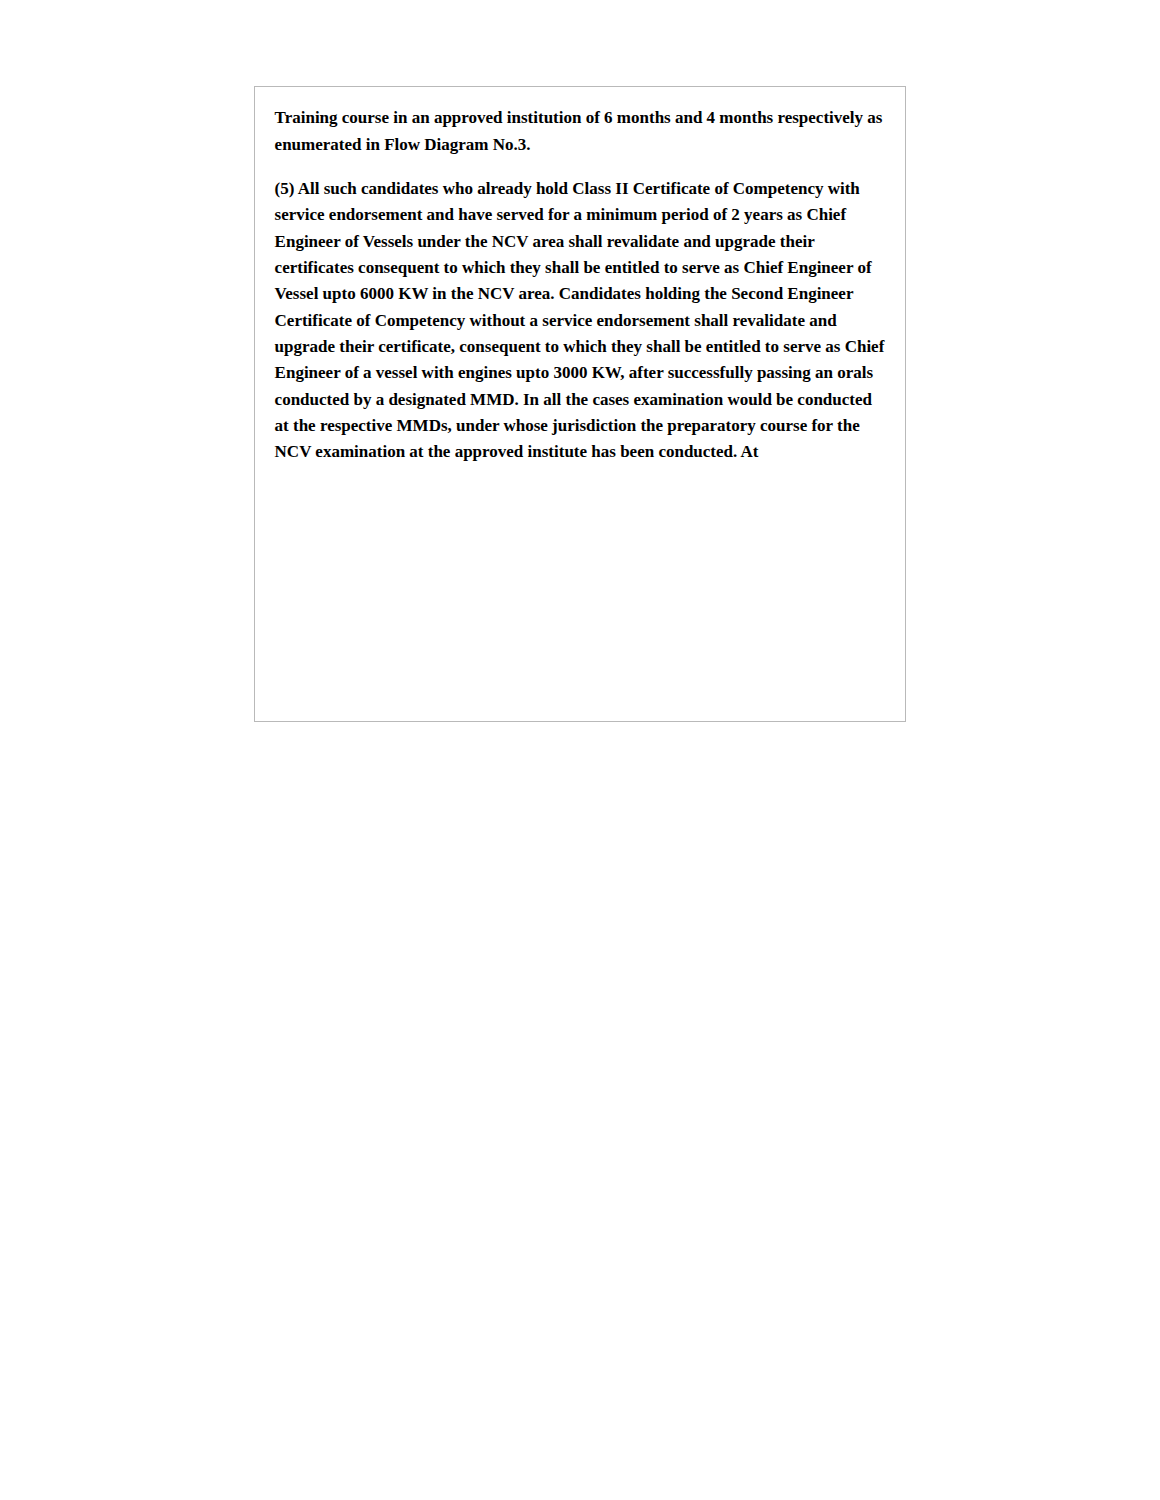Training course in an approved institution of 6 months and 4 months respectively as enumerated in Flow Diagram No.3.
(5) All such candidates who already hold Class II Certificate of Competency with service endorsement and have served for a minimum period of 2 years as Chief Engineer of Vessels under the NCV area shall revalidate and upgrade their certificates consequent to which they shall be entitled to serve as Chief Engineer of Vessel upto 6000 KW in the NCV area. Candidates holding the Second Engineer Certificate of Competency without a service endorsement shall revalidate and upgrade their certificate, consequent to which they shall be entitled to serve as Chief Engineer of a vessel with engines upto 3000 KW, after successfully passing an orals conducted by a designated MMD. In all the cases examination would be conducted at the respective MMDs, under whose jurisdiction the preparatory course for the NCV examination at the approved institute has been conducted. At